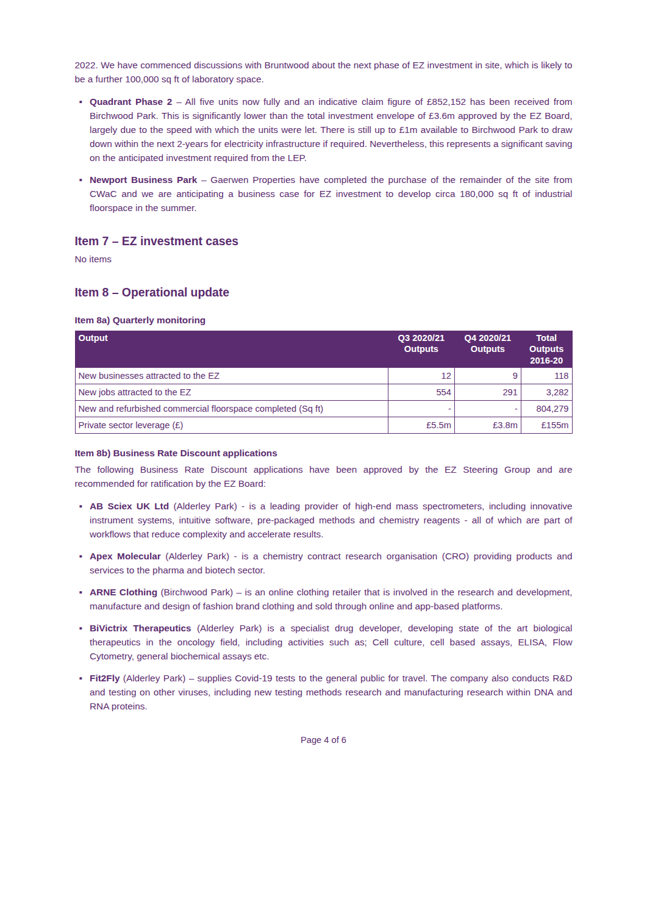2022. We have commenced discussions with Bruntwood about the next phase of EZ investment in site, which is likely to be a further 100,000 sq ft of laboratory space.
Quadrant Phase 2 – All five units now fully and an indicative claim figure of £852,152 has been received from Birchwood Park. This is significantly lower than the total investment envelope of £3.6m approved by the EZ Board, largely due to the speed with which the units were let. There is still up to £1m available to Birchwood Park to draw down within the next 2-years for electricity infrastructure if required. Nevertheless, this represents a significant saving on the anticipated investment required from the LEP.
Newport Business Park – Gaerwen Properties have completed the purchase of the remainder of the site from CWaC and we are anticipating a business case for EZ investment to develop circa 180,000 sq ft of industrial floorspace in the summer.
Item 7 – EZ investment cases
No items
Item 8 – Operational update
Item 8a) Quarterly monitoring
| Output | Q3 2020/21 Outputs | Q4 2020/21 Outputs | Total Outputs 2016-20 |
| --- | --- | --- | --- |
| New businesses attracted to the EZ | 12 | 9 | 118 |
| New jobs attracted to the EZ | 554 | 291 | 3,282 |
| New and refurbished commercial floorspace completed (Sq ft) | - | - | 804,279 |
| Private sector leverage (£) | £5.5m | £3.8m | £155m |
Item 8b) Business Rate Discount applications
The following Business Rate Discount applications have been approved by the EZ Steering Group and are recommended for ratification by the EZ Board:
AB Sciex UK Ltd (Alderley Park) - is a leading provider of high-end mass spectrometers, including innovative instrument systems, intuitive software, pre-packaged methods and chemistry reagents - all of which are part of workflows that reduce complexity and accelerate results.
Apex Molecular (Alderley Park) - is a chemistry contract research organisation (CRO) providing products and services to the pharma and biotech sector.
ARNE Clothing (Birchwood Park) – is an online clothing retailer that is involved in the research and development, manufacture and design of fashion brand clothing and sold through online and app-based platforms.
BiVictrix Therapeutics (Alderley Park) is a specialist drug developer, developing state of the art biological therapeutics in the oncology field, including activities such as; Cell culture, cell based assays, ELISA, Flow Cytometry, general biochemical assays etc.
Fit2Fly (Alderley Park) – supplies Covid-19 tests to the general public for travel. The company also conducts R&D and testing on other viruses, including new testing methods research and manufacturing research within DNA and RNA proteins.
Page 4 of 6